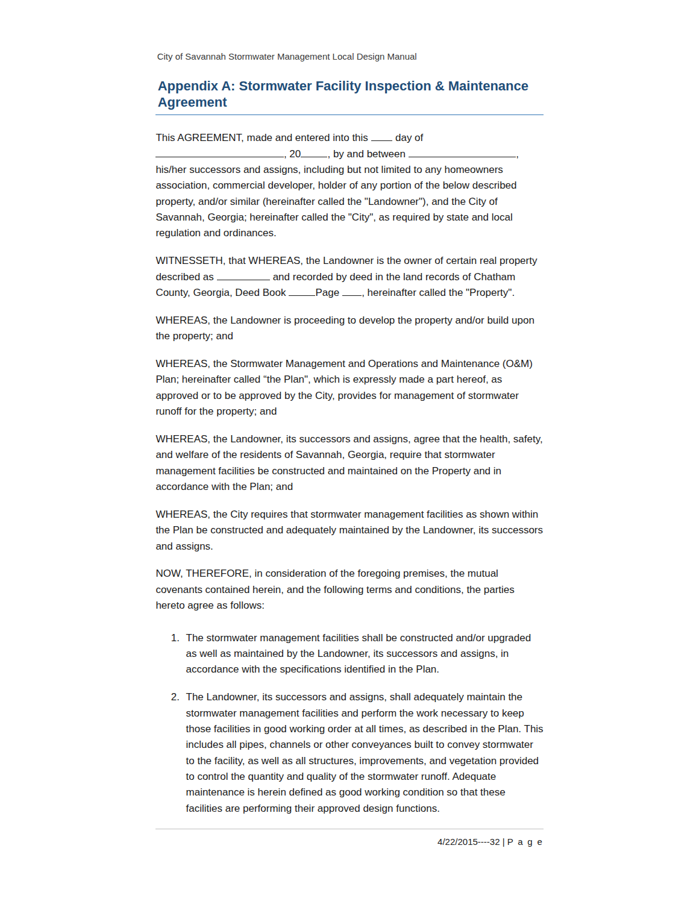City of Savannah Stormwater Management Local Design Manual
Appendix A: Stormwater Facility Inspection & Maintenance Agreement
This AGREEMENT, made and entered into this day of , 20 , by and between , his/her successors and assigns, including but not limited to any homeowners association, commercial developer, holder of any portion of the below described property, and/or similar (hereinafter called the "Landowner"), and the City of Savannah, Georgia; hereinafter called the "City", as required by state and local regulation and ordinances.
WITNESSETH, that WHEREAS, the Landowner is the owner of certain real property described as and recorded by deed in the land records of Chatham County, Georgia, Deed Book Page , hereinafter called the "Property".
WHEREAS, the Landowner is proceeding to develop the property and/or build upon the property; and
WHEREAS, the Stormwater Management and Operations and Maintenance (O&M) Plan; hereinafter called “the Plan", which is expressly made a part hereof, as approved or to be approved by the City, provides for management of stormwater runoff for the property; and
WHEREAS, the Landowner, its successors and assigns, agree that the health, safety, and welfare of the residents of Savannah, Georgia, require that stormwater management facilities be constructed and maintained on the Property and in accordance with the Plan; and
WHEREAS, the City requires that stormwater management facilities as shown within the Plan be constructed and adequately maintained by the Landowner, its successors and assigns.
NOW, THEREFORE, in consideration of the foregoing premises, the mutual covenants contained herein, and the following terms and conditions, the parties hereto agree as follows:
The stormwater management facilities shall be constructed and/or upgraded as well as maintained by the Landowner, its successors and assigns, in accordance with the specifications identified in the Plan.
The Landowner, its successors and assigns, shall adequately maintain the stormwater management facilities and perform the work necessary to keep those facilities in good working order at all times, as described in the Plan. This includes all pipes, channels or other conveyances built to convey stormwater to the facility, as well as all structures, improvements, and vegetation provided to control the quantity and quality of the stormwater runoff. Adequate maintenance is herein defined as good working condition so that these facilities are performing their approved design functions.
4/22/2015----32 | P a g e